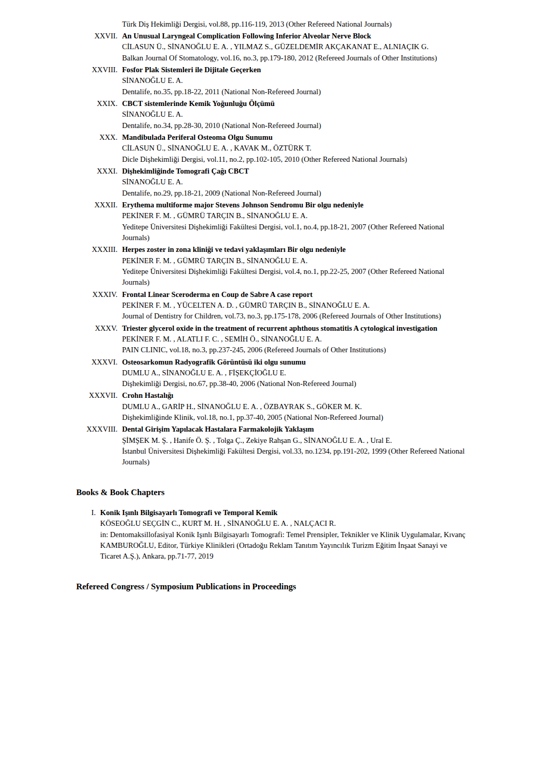Türk Diş Hekimliği Dergisi, vol.88, pp.116-119, 2013 (Other Refereed National Journals)
XXVII.
An Unusual Laryngeal Complication Following Inferior Alveolar Nerve Block
CİLASUN Ü., SİNANOĞLU E. A. , YILMAZ S., GÜZELDEMİR AKÇAKANAT E., ALNIAÇIK G.
Balkan Journal Of Stomatology, vol.16, no.3, pp.179-180, 2012 (Refereed Journals of Other Institutions)
XXVIII.
Fosfor Plak Sistemleri ile Dijitale Geçerken
SİNANOĞLU E. A.
Dentalife, no.35, pp.18-22, 2011 (National Non-Refereed Journal)
XXIX.
CBCT sistemlerinde Kemik Yoğunluğu Ölçümü
SİNANOĞLU E. A.
Dentalife, no.34, pp.28-30, 2010 (National Non-Refereed Journal)
XXX.
Mandibulada Periferal Osteoma Olgu Sunumu
CİLASUN Ü., SİNANOĞLU E. A. , KAVAK M., ÖZTÜRK T.
Dicle Dişhekimliği Dergisi, vol.11, no.2, pp.102-105, 2010 (Other Refereed National Journals)
XXXI.
Dişhekimliğinde Tomografi Çağı CBCT
SİNANOĞLU E. A.
Dentalife, no.29, pp.18-21, 2009 (National Non-Refereed Journal)
XXXII.
Erythema multiforme major Stevens Johnson Sendromu Bir olgu nedeniyle
PEKİNER F. M. , GÜMRÜ TARÇIN B., SİNANOĞLU E. A.
Yeditepe Üniversitesi Dişhekimliği Fakültesi Dergisi, vol.1, no.4, pp.18-21, 2007 (Other Refereed National Journals)
XXXIII.
Herpes zoster in zona kliniği ve tedavi yaklaşımları Bir olgu nedeniyle
PEKİNER F. M. , GÜMRÜ TARÇIN B., SİNANOĞLU E. A.
Yeditepe Üniversitesi Dişhekimliği Fakültesi Dergisi, vol.4, no.1, pp.22-25, 2007 (Other Refereed National Journals)
XXXIV.
Frontal Linear Sceroderma en Coup de Sabre A case report
PEKİNER F. M. , YÜCELTEN A. D. , GÜMRÜ TARÇIN B., SİNANOĞLU E. A.
Journal of Dentistry for Children, vol.73, no.3, pp.175-178, 2006 (Refereed Journals of Other Institutions)
XXXV.
Triester glycerol oxide in the treatment of recurrent aphthous stomatitis A cytological investigation
PEKİNER F. M. , ALATLI F. C. , SEMİH Ö., SİNANOĞLU E. A.
PAIN CLINIC, vol.18, no.3, pp.237-245, 2006 (Refereed Journals of Other Institutions)
XXXVI.
Osteosarkomun Radyografik Görüntüsü iki olgu sunumu
DUMLU A., SİNANOĞLU E. A. , FİŞEKÇİOĞLU E.
Dişhekimliği Dergisi, no.67, pp.38-40, 2006 (National Non-Refereed Journal)
XXXVII.
Crohn Hastalığı
DUMLU A., GARİP H., SİNANOĞLU E. A. , ÖZBAYRAK S., GÖKER M. K.
Dişhekimliğinde Klinik, vol.18, no.1, pp.37-40, 2005 (National Non-Refereed Journal)
XXXVIII.
Dental Girişim Yapılacak Hastalara Farmakolojik Yaklaşım
ŞİMŞEK M. Ş. , Hanife Ö. Ş. , Tolga Ç., Zekiye Rahşan G., SİNANOĞLU E. A. , Ural E.
İstanbul Üniversitesi Dişhekimliği Fakültesi Dergisi, vol.33, no.1234, pp.191-202, 1999 (Other Refereed National Journals)
Books & Book Chapters
I.
Konik Işınlı Bilgisayarlı Tomografi ve Temporal Kemik
KÖSEOĞLU SEÇGİN C., KURT M. H. , SİNANOĞLU E. A. , NALÇACI R.
in: Dentomaksillofasiyal Konik Işınlı Bilgisayarlı Tomografi: Temel Prensipler, Teknikler ve Klinik Uygulamalar, Kıvanç KAMBUROĞLU, Editor, Türkiye Klinikleri (Ortadoğu Reklam Tanıtım Yayıncılık Turizm Eğitim İnşaat Sanayi ve Ticaret A.Ş.), Ankara, pp.71-77, 2019
Refereed Congress / Symposium Publications in Proceedings